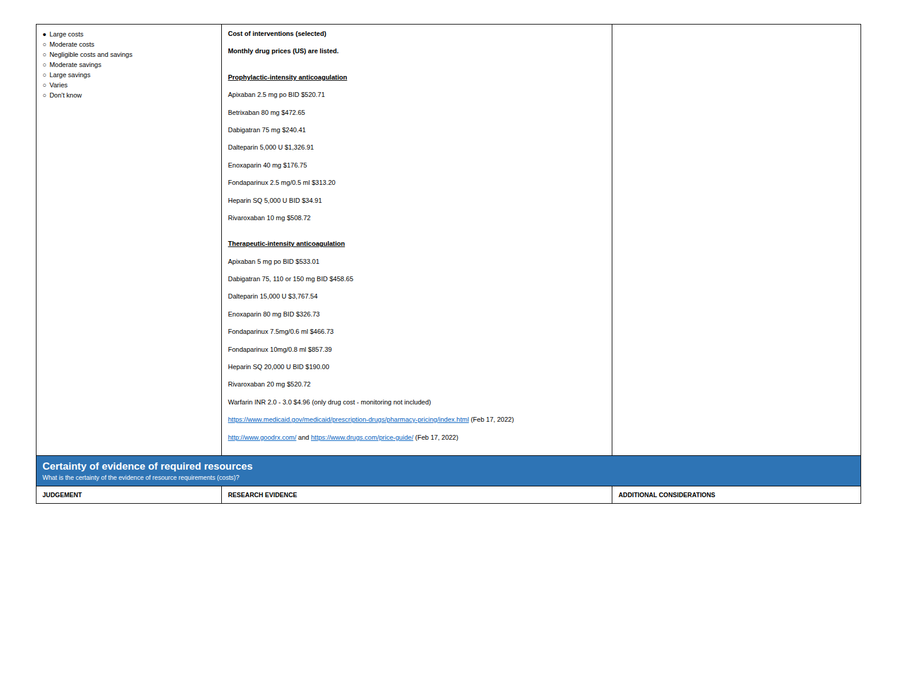| Large costs Moderate costs Negligible costs and savings Moderate savings Large savings Varies Don't know | Cost of interventions (selected) Monthly drug prices (US) are listed. Prophylactic-intensity anticoagulation Apixaban 2.5 mg po BID $520.71 Betrixaban 80 mg $472.65 Dabigatran 75 mg $240.41 Dalteparin 5,000 U $1,326.91 Enoxaparin 40 mg $176.75 Fondaparinux 2.5 mg/0.5 ml $313.20 Heparin SQ 5,000 U BID $34.91 Rivaroxaban 10 mg $508.72 Therapeutic-intensity anticoagulation Apixaban 5 mg po BID $533.01 Dabigatran 75, 110 or 150 mg BID $458.65 Dalteparin 15,000 U $3,767.54 Enoxaparin 80 mg BID $326.73 Fondaparinux 7.5mg/0.6 ml $466.73 Fondaparinux 10mg/0.8 ml $857.39 Heparin SQ 20,000 U BID $190.00 Rivaroxaban 20 mg $520.72 Warfarin INR 2.0 - 3.0 $4.96 (only drug cost - monitoring not included) https://www.medicaid.gov/medicaid/prescription-drugs/pharmacy-pricing/index.html (Feb 17, 2022) http://www.goodrx.com/ and https://www.drugs.com/price-guide/ (Feb 17, 2022) | |
Certainty of evidence of required resources
What is the certainty of the evidence of resource requirements (costs)?
| JUDGEMENT | RESEARCH EVIDENCE | ADDITIONAL CONSIDERATIONS |